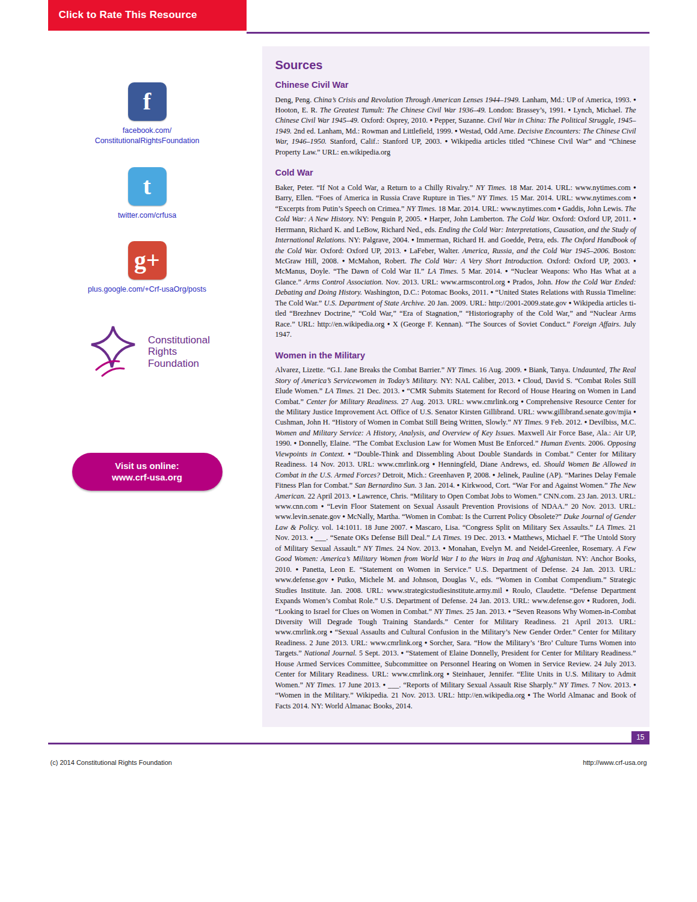Click to Rate This Resource
f
facebook.com/
ConstitutionalRightsFoundation
t
twitter.com/crfusa
g+
plus.google.com/+Crf-usaOrg/posts
Constitutional
Rights
Foundation
Visit us online:
www.crf-usa.org
Sources
Chinese Civil War
Deng, Peng. China’s Crisis and Revolution Through American Lenses 1944–1949. Lanham, Md.: UP of America, 1993. • Hooton, E. R. The Greatest Tumult: The Chinese Civil War 1936–49. London: Brassey’s, 1991. • Lynch, Michael. The Chinese Civil War 1945–49. Oxford: Osprey, 2010. • Pepper, Suzanne. Civil War in China: The Political Struggle, 1945–1949. 2nd ed. Lanham, Md.: Rowman and Littlefield, 1999. • Westad, Odd Arne. Decisive Encounters: The Chinese Civil War, 1946–1950. Stanford, Calif.: Stanford UP, 2003. • Wikipedia articles titled “Chinese Civil War” and “Chinese Property Law.” URL: en.wikipedia.org
Cold War
Baker, Peter. “If Not a Cold War, a Return to a Chilly Rivalry.” NY Times. 18 Mar. 2014. URL: www.nytimes.com • Barry, Ellen. “Foes of America in Russia Crave Rupture in Ties.” NY Times. 15 Mar. 2014. URL: www.nytimes.com • “Excerpts from Putin’s Speech on Crimea.” NY Times. 18 Mar. 2014. URL: www.nytimes.com • Gaddis, John Lewis. The Cold War: A New History. NY: Penguin P, 2005. • Harper, John Lamberton. The Cold War. Oxford: Oxford UP, 2011. • Herrmann, Richard K. and LeBow, Richard Ned., eds. Ending the Cold War: Interpretations, Causation, and the Study of International Relations. NY: Palgrave, 2004. • Immerman, Richard H. and Goedde, Petra, eds. The Oxford Handbook of the Cold War. Oxford: Oxford UP, 2013. • LaFeber, Walter. America, Russia, and the Cold War 1945–2006. Boston: McGraw Hill, 2008. • McMahon, Robert. The Cold War: A Very Short Introduction. Oxford: Oxford UP, 2003. • McManus, Doyle. “The Dawn of Cold War II.” LA Times. 5 Mar. 2014. • “Nuclear Weapons: Who Has What at a Glance.” Arms Control Association. Nov. 2013. URL: www.armscontrol.org • Prados, John. How the Cold War Ended: Debating and Doing History. Washington, D.C.: Potomac Books, 2011. • “United States Relations with Russia Timeline: The Cold War.” U.S. Department of State Archive. 20 Jan. 2009. URL: http://2001-2009.state.gov • Wikipedia articles titled “Brezhnev Doctrine,” “Cold War,” “Era of Stagnation,” “Historiography of the Cold War,” and “Nuclear Arms Race.” URL: http://en.wikipedia.org • X (George F. Kennan). “The Sources of Soviet Conduct.” Foreign Affairs. July 1947.
Women in the Military
Alvarez, Lizette. “G.I. Jane Breaks the Combat Barrier.” NY Times. 16 Aug. 2009. • Biank, Tanya. Undaunted, The Real Story of America’s Servicewomen in Today’s Military. NY: NAL Caliber, 2013. • Cloud, David S. “Combat Roles Still Elude Women.” LA Times. 21 Dec. 2013. • “CMR Submits Statement for Record of House Hearing on Women in Land Combat.” Center for Military Readiness. 27 Aug. 2013. URL: www.cmrlink.org • Comprehensive Resource Center for the Military Justice Improvement Act. Office of U.S. Senator Kirsten Gillibrand. URL: www.gillibrand.senate.gov/mjia • Cushman, John H. “History of Women in Combat Still Being Written, Slowly.” NY Times. 9 Feb. 2012. • Devilbiss, M.C. Women and Military Service: A History, Analysis, and Overview of Key Issues. Maxwell Air Force Base, Ala.: Air UP, 1990. • Donnelly, Elaine. “The Combat Exclusion Law for Women Must Be Enforced.” Human Events. 2006. Opposing Viewpoints in Context. • “Double-Think and Dissembling About Double Standards in Combat.” Center for Military Readiness. 14 Nov. 2013. URL: www.cmrlink.org • Henningfeld, Diane Andrews, ed. Should Women Be Allowed in Combat in the U.S. Armed Forces? Detroit, Mich.: Greenhaven P, 2008. • Jelinek, Pauline (AP). “Marines Delay Female Fitness Plan for Combat.” San Bernardino Sun. 3 Jan. 2014. • Kirkwood, Cort. “War For and Against Women.” The New American. 22 April 2013. • Lawrence, Chris. “Military to Open Combat Jobs to Women.” CNN.com. 23 Jan. 2013. URL: www.cnn.com • “Levin Floor Statement on Sexual Assault Prevention Provisions of NDAA.” 20 Nov. 2013. URL: www.levin.senate.gov • McNally, Martha. “Women in Combat: Is the Current Policy Obsolete?” Duke Journal of Gender Law & Policy. vol. 14:1011. 18 June 2007. • Mascaro, Lisa. “Congress Split on Military Sex Assaults.” LA Times. 21 Nov. 2013. • ___. “Senate OKs Defense Bill Deal.” LA Times. 19 Dec. 2013. • Matthews, Michael F. “The Untold Story of Military Sexual Assault.” NY Times. 24 Nov. 2013. • Monahan, Evelyn M. and Neidel-Greenlee, Rosemary. A Few Good Women: America’s Military Women from World War I to the Wars in Iraq and Afghanistan. NY: Anchor Books, 2010. • Panetta, Leon E. “Statement on Women in Service.” U.S. Department of Defense. 24 Jan. 2013. URL: www.defense.gov • Putko, Michele M. and Johnson, Douglas V., eds. “Women in Combat Compendium.” Strategic Studies Institute. Jan. 2008. URL: www.strategicstudiesinstitute.army.mil • Roulo, Claudette. “Defense Department Expands Women’s Combat Role.” U.S. Department of Defense. 24 Jan. 2013. URL: www.defense.gov • Rudoren, Jodi. “Looking to Israel for Clues on Women in Combat.” NY Times. 25 Jan. 2013. • “Seven Reasons Why Women-in-Combat Diversity Will Degrade Tough Training Standards.” Center for Military Readiness. 21 April 2013. URL: www.cmrlink.org • “Sexual Assaults and Cultural Confusion in the Military’s New Gender Order.” Center for Military Readiness. 2 June 2013. URL: www.cmrlink.org • Sorcher, Sara. “How the Military’s ‘Bro’ Culture Turns Women into Targets.” National Journal. 5 Sept. 2013. • “Statement of Elaine Donnelly, President for Center for Military Readiness.” House Armed Services Committee, Subcommittee on Personnel Hearing on Women in Service Review. 24 July 2013. Center for Military Readiness. URL: www.cmrlink.org • Steinhauer, Jennifer. “Elite Units in U.S. Military to Admit Women.” NY Times. 17 June 2013. • ___. “Reports of Military Sexual Assault Rise Sharply.” NY Times. 7 Nov. 2013. • “Women in the Military.” Wikipedia. 21 Nov. 2013. URL: http://en.wikipedia.org • The World Almanac and Book of Facts 2014. NY: World Almanac Books, 2014.
15
(c) 2014 Constitutional Rights Foundation http://www.crf-usa.org